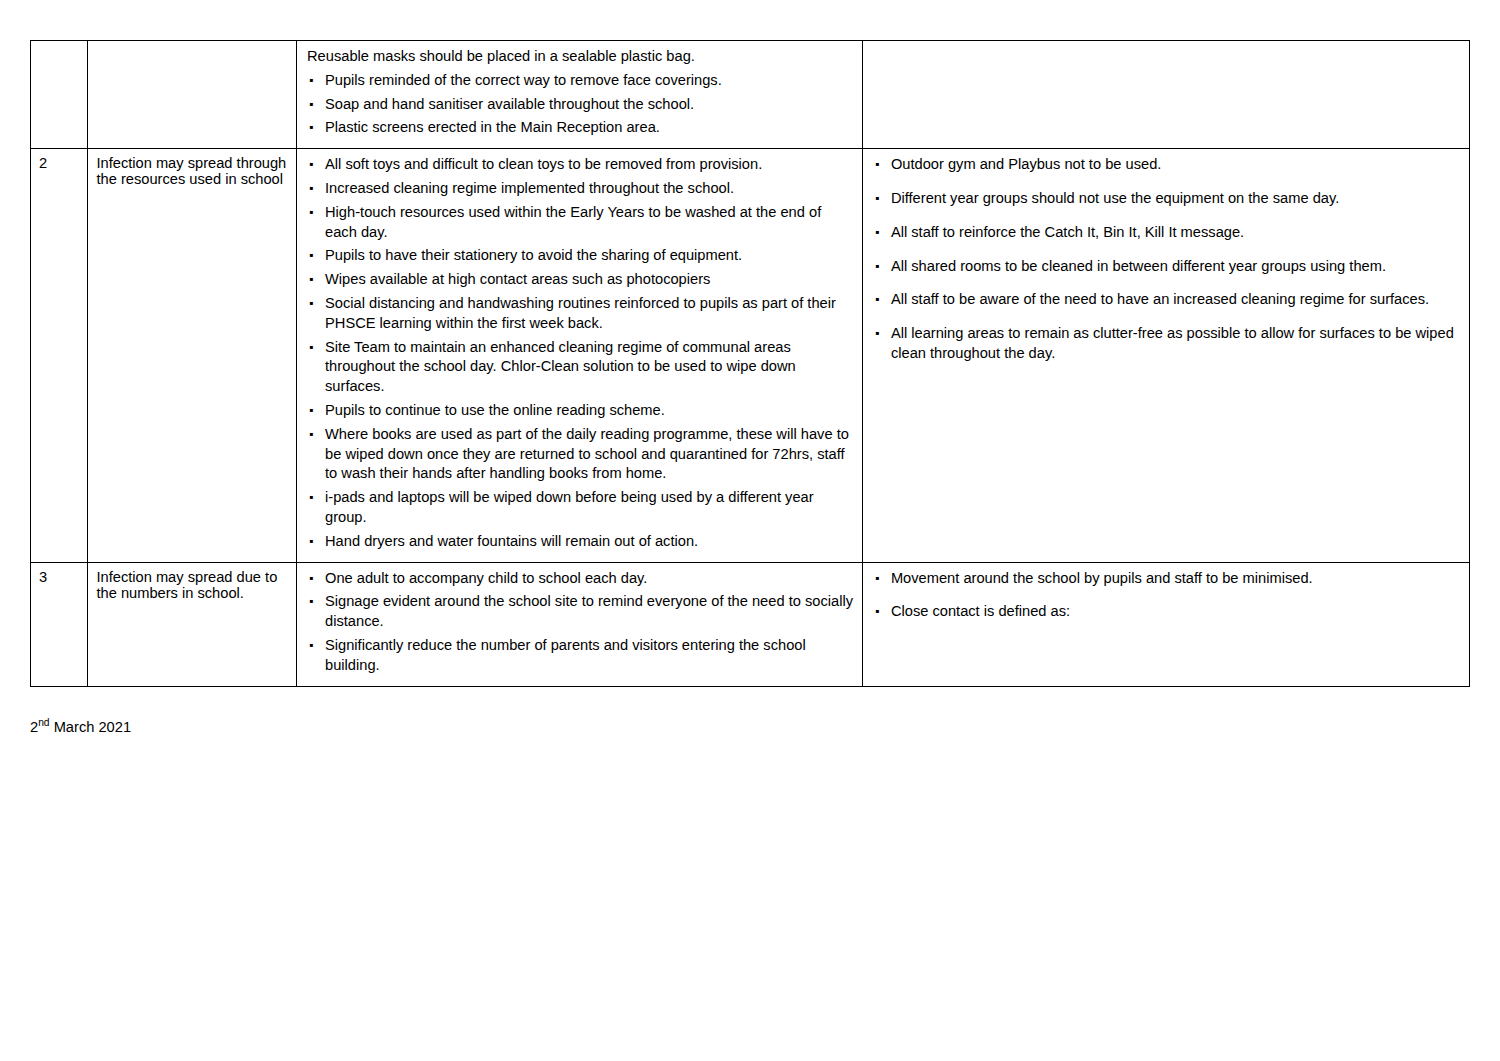| | | Reusable masks should be placed in a sealable plastic bag. Pupils reminded of the correct way to remove face coverings. Soap and hand sanitiser available throughout the school. Plastic screens erected in the Main Reception area. | |
| 2 | Infection may spread through the resources used in school | All soft toys and difficult to clean toys to be removed from provision. Increased cleaning regime implemented throughout the school. High-touch resources used within the Early Years to be washed at the end of each day. Pupils to have their stationery to avoid the sharing of equipment. Wipes available at high contact areas such as photocopiers Social distancing and handwashing routines reinforced to pupils as part of their PHSCE learning within the first week back. Site Team to maintain an enhanced cleaning regime of communal areas throughout the school day. Chlor-Clean solution to be used to wipe down surfaces. Pupils to continue to use the online reading scheme. Where books are used as part of the daily reading programme, these will have to be wiped down once they are returned to school and quarantined for 72hrs, staff to wash their hands after handling books from home. i-pads and laptops will be wiped down before being used by a different year group. Hand dryers and water fountains will remain out of action. | Outdoor gym and Playbus not to be used. Different year groups should not use the equipment on the same day. All staff to reinforce the Catch It, Bin It, Kill It message. All shared rooms to be cleaned in between different year groups using them. All staff to be aware of the need to have an increased cleaning regime for surfaces. All learning areas to remain as clutter-free as possible to allow for surfaces to be wiped clean throughout the day. |
| 3 | Infection may spread due to the numbers in school. | One adult to accompany child to school each day. Signage evident around the school site to remind everyone of the need to socially distance. Significantly reduce the number of parents and visitors entering the school building. | Movement around the school by pupils and staff to be minimised. Close contact is defined as: |
2nd March 2021